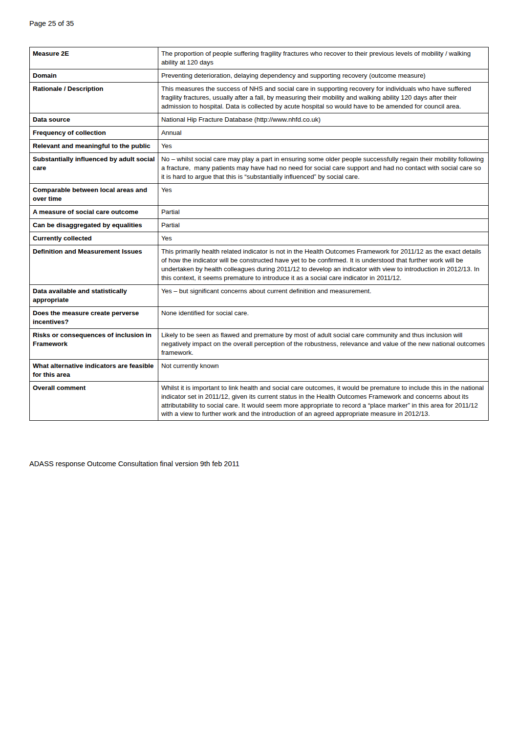Page 25 of 35
| Measure 2E | The proportion of people suffering fragility fractures who recover to their previous levels of mobility / walking ability at 120 days |
| Domain | Preventing deterioration, delaying dependency and supporting recovery (outcome measure) |
| Rationale / Description | This measures the success of NHS and social care in supporting recovery for individuals who have suffered fragility fractures, usually after a fall, by measuring their mobility and walking ability 120 days after their admission to hospital. Data is collected by acute hospital so would have to be amended for council area. |
| Data source | National Hip Fracture Database (http://www.nhfd.co.uk) |
| Frequency of collection | Annual |
| Relevant and meaningful to the public | Yes |
| Substantially influenced by adult social care | No – whilst social care may play a part in ensuring some older people successfully regain their mobility following a fracture, many patients may have had no need for social care support and had no contact with social care so it is hard to argue that this is “substantially influenced” by social care. |
| Comparable between local areas and over time | Yes |
| A measure of social care outcome | Partial |
| Can be disaggregated by equalities | Partial |
| Currently collected | Yes |
| Definition and Measurement Issues | This primarily health related indicator is not in the Health Outcomes Framework for 2011/12 as the exact details of how the indicator will be constructed have yet to be confirmed. It is understood that further work will be undertaken by health colleagues during 2011/12 to develop an indicator with view to introduction in 2012/13. In this context, it seems premature to introduce it as a social care indicator in 2011/12. |
| Data available and statistically appropriate | Yes – but significant concerns about current definition and measurement. |
| Does the measure create perverse incentives? | None identified for social care. |
| Risks or consequences of inclusion in Framework | Likely to be seen as flawed and premature by most of adult social care community and thus inclusion will negatively impact on the overall perception of the robustness, relevance and value of the new national outcomes framework. |
| What alternative indicators are feasible for this area | Not currently known |
| Overall comment | Whilst it is important to link health and social care outcomes, it would be premature to include this in the national indicator set in 2011/12, given its current status in the Health Outcomes Framework and concerns about its attributability to social care. It would seem more appropriate to record a “place marker” in this area for 2011/12 with a view to further work and the introduction of an agreed appropriate measure in 2012/13. |
ADASS response Outcome Consultation final version 9th feb 2011